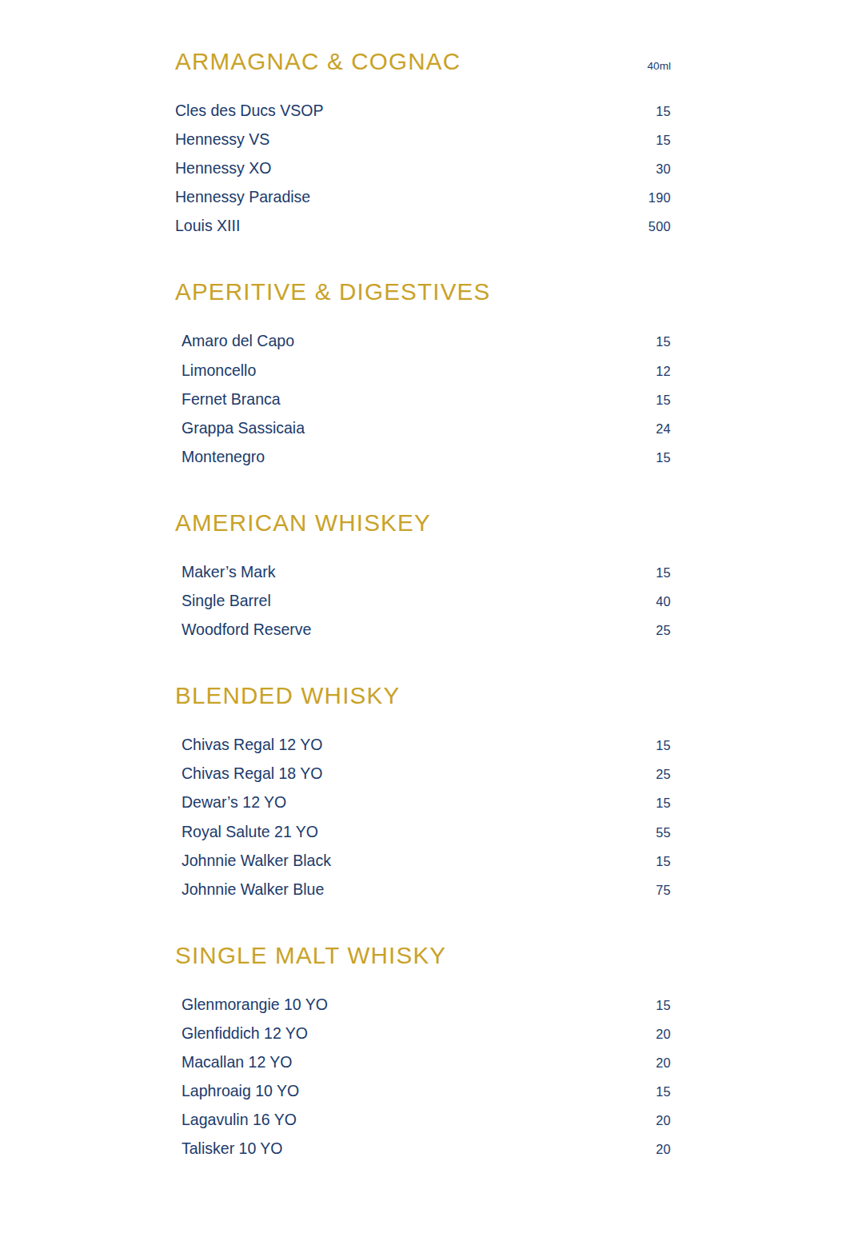Armagnac & Cognac 40ml
Cles des Ducs VSOP 15
Hennessy VS 15
Hennessy XO 30
Hennessy Paradise 190
Louis XIII 500
Aperitive & Digestives
Amaro del Capo 15
Limoncello 12
Fernet Branca 15
Grappa Sassicaia 24
Montenegro 15
American Whiskey
Maker’s Mark 15
Single Barrel 40
Woodford Reserve 25
Blended Whisky
Chivas Regal 12 YO 15
Chivas Regal 18 YO 25
Dewar’s 12 YO 15
Royal Salute 21 YO 55
Johnnie Walker Black 15
Johnnie Walker Blue 75
Single Malt Whisky
Glenmorangie 10 YO 15
Glenfiddich 12 YO 20
Macallan 12 YO 20
Laphroaig 10 YO 15
Lagavulin 16 YO 20
Talisker 10 YO 20